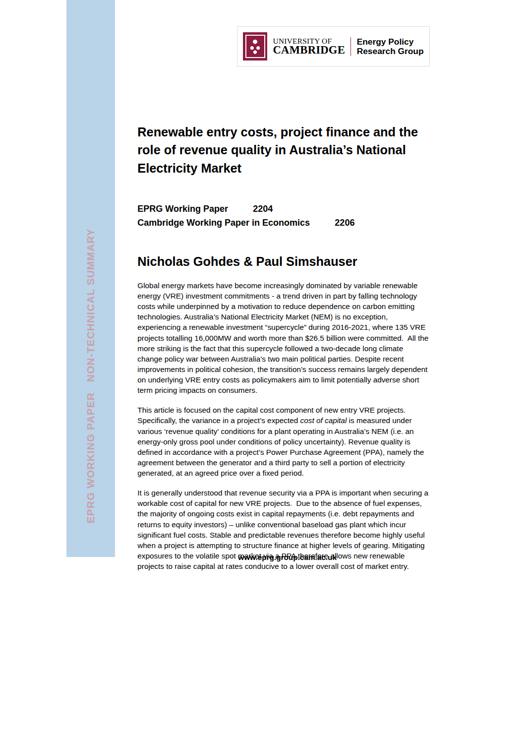EPRG WORKING PAPER NON-TECHNICAL SUMMARY
UNIVERSITY OF
CAMBRIDGE
Energy Policy
Research Group
Renewable entry costs, project finance and the role of revenue quality in Australia’s National Electricity Market
EPRG Working Paper 2204
Cambridge Working Paper in Economics 2206
Nicholas Gohdes & Paul Simshauser
Global energy markets have become increasingly dominated by variable renewable energy (VRE) investment commitments - a trend driven in part by falling technology costs while underpinned by a motivation to reduce dependence on carbon emitting technologies. Australia’s National Electricity Market (NEM) is no exception, experiencing a renewable investment “supercycle” during 2016-2021, where 135 VRE projects totalling 16,000MW and worth more than $26.5 billion were committed. All the more striking is the fact that this supercycle followed a two-decade long climate change policy war between Australia’s two main political parties. Despite recent improvements in political cohesion, the transition’s success remains largely dependent on underlying VRE entry costs as policymakers aim to limit potentially adverse short term pricing impacts on consumers.
This article is focused on the capital cost component of new entry VRE projects. Specifically, the variance in a project’s expected cost of capital is measured under various ‘revenue quality’ conditions for a plant operating in Australia’s NEM (i.e. an energy-only gross pool under conditions of policy uncertainty). Revenue quality is defined in accordance with a project’s Power Purchase Agreement (PPA), namely the agreement between the generator and a third party to sell a portion of electricity generated, at an agreed price over a fixed period.
It is generally understood that revenue security via a PPA is important when securing a workable cost of capital for new VRE projects. Due to the absence of fuel expenses, the majority of ongoing costs exist in capital repayments (i.e. debt repayments and returns to equity investors) – unlike conventional baseload gas plant which incur significant fuel costs. Stable and predictable revenues therefore become highly useful when a project is attempting to structure finance at higher levels of gearing. Mitigating exposures to the volatile spot market via a PPA therefore allows new renewable projects to raise capital at rates conducive to a lower overall cost of market entry.
www.eprg.group.cam.ac.uk